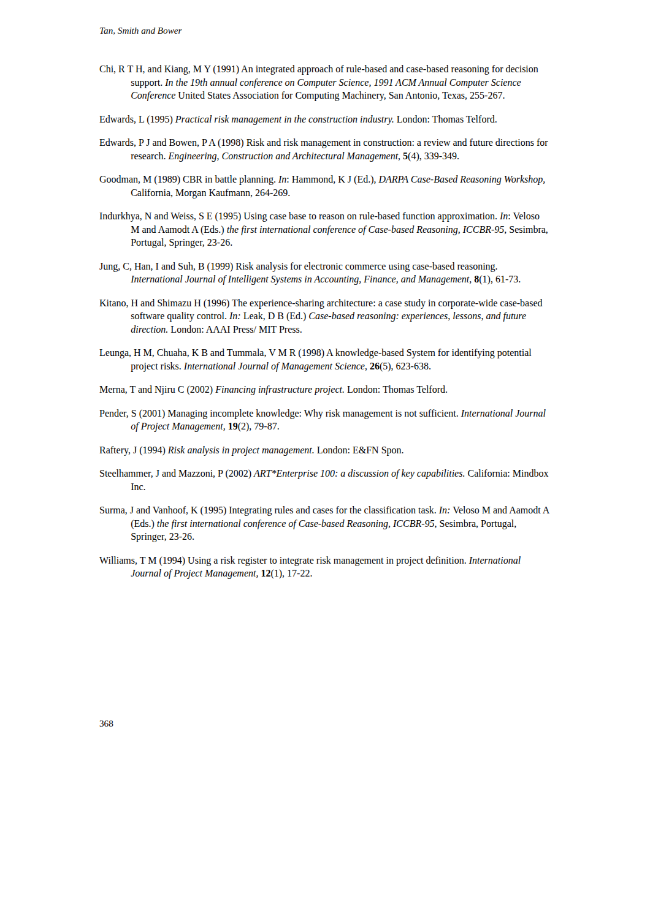Tan, Smith and Bower
Chi, R T H, and Kiang, M Y (1991) An integrated approach of rule-based and case-based reasoning for decision support. In the 19th annual conference on Computer Science, 1991 ACM Annual Computer Science Conference United States Association for Computing Machinery, San Antonio, Texas, 255-267.
Edwards, L (1995) Practical risk management in the construction industry. London: Thomas Telford.
Edwards, P J and Bowen, P A (1998) Risk and risk management in construction: a review and future directions for research. Engineering, Construction and Architectural Management, 5(4), 339-349.
Goodman, M (1989) CBR in battle planning. In: Hammond, K J (Ed.), DARPA Case-Based Reasoning Workshop, California, Morgan Kaufmann, 264-269.
Indurkhya, N and Weiss, S E (1995) Using case base to reason on rule-based function approximation. In: Veloso M and Aamodt A (Eds.) the first international conference of Case-based Reasoning, ICCBR-95, Sesimbra, Portugal, Springer, 23-26.
Jung, C, Han, I and Suh, B (1999) Risk analysis for electronic commerce using case-based reasoning. International Journal of Intelligent Systems in Accounting, Finance, and Management, 8(1), 61-73.
Kitano, H and Shimazu H (1996) The experience-sharing architecture: a case study in corporate-wide case-based software quality control. In: Leak, D B (Ed.) Case-based reasoning: experiences, lessons, and future direction. London: AAAI Press/ MIT Press.
Leunga, H M, Chuaha, K B and Tummala, V M R (1998) A knowledge-based System for identifying potential project risks. International Journal of Management Science, 26(5), 623-638.
Merna, T and Njiru C (2002) Financing infrastructure project. London: Thomas Telford.
Pender, S (2001) Managing incomplete knowledge: Why risk management is not sufficient. International Journal of Project Management, 19(2), 79-87.
Raftery, J (1994) Risk analysis in project management. London: E&FN Spon.
Steelhammer, J and Mazzoni, P (2002) ART*Enterprise 100: a discussion of key capabilities. California: Mindbox Inc.
Surma, J and Vanhoof, K (1995) Integrating rules and cases for the classification task. In: Veloso M and Aamodt A (Eds.) the first international conference of Case-based Reasoning, ICCBR-95, Sesimbra, Portugal, Springer, 23-26.
Williams, T M (1994) Using a risk register to integrate risk management in project definition. International Journal of Project Management, 12(1), 17-22.
368